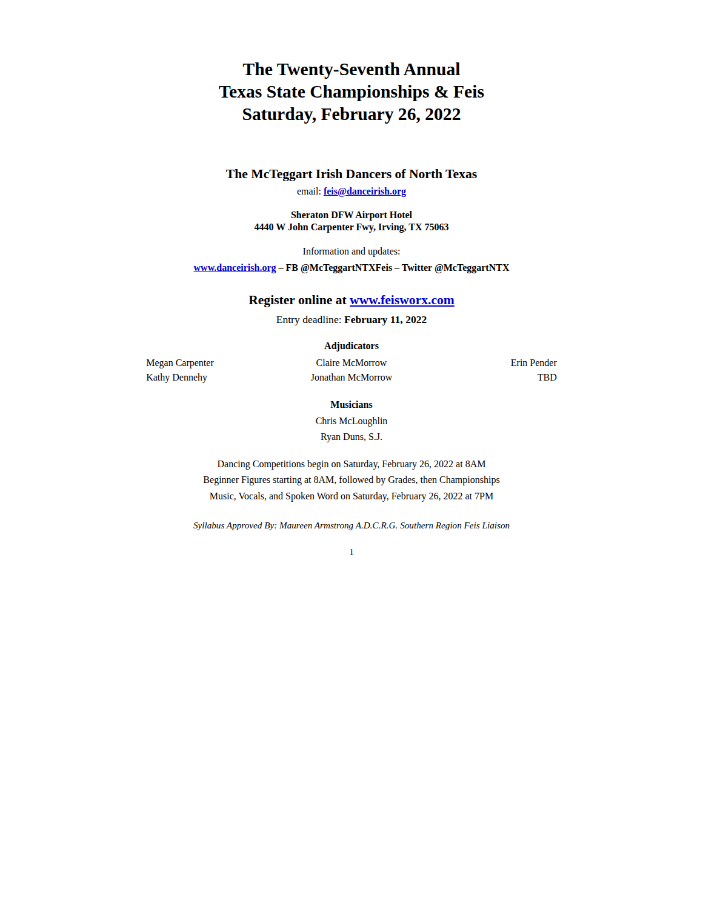The Twenty-Seventh Annual
Texas State Championships & Feis
Saturday, February 26, 2022
The McTeggart Irish Dancers of North Texas
email: feis@danceirish.org
Sheraton DFW Airport Hotel
4440 W John Carpenter Fwy, Irving, TX 75063
Information and updates:
www.danceirish.org – FB @McTeggartNTXFeis – Twitter @McTeggartNTX
Register online at www.feisworx.com
Entry deadline: February 11, 2022
Adjudicators
| Megan Carpenter | Claire McMorrow | Erin Pender |
| Kathy Dennehy | Jonathan McMorrow | TBD |
Musicians
Chris McLoughlin
Ryan Duns, S.J.
Dancing Competitions begin on Saturday, February 26, 2022 at 8AM
Beginner Figures starting at 8AM, followed by Grades, then Championships
Music, Vocals, and Spoken Word on Saturday, February 26, 2022 at 7PM
Syllabus Approved By: Maureen Armstrong A.D.C.R.G. Southern Region Feis Liaison
1